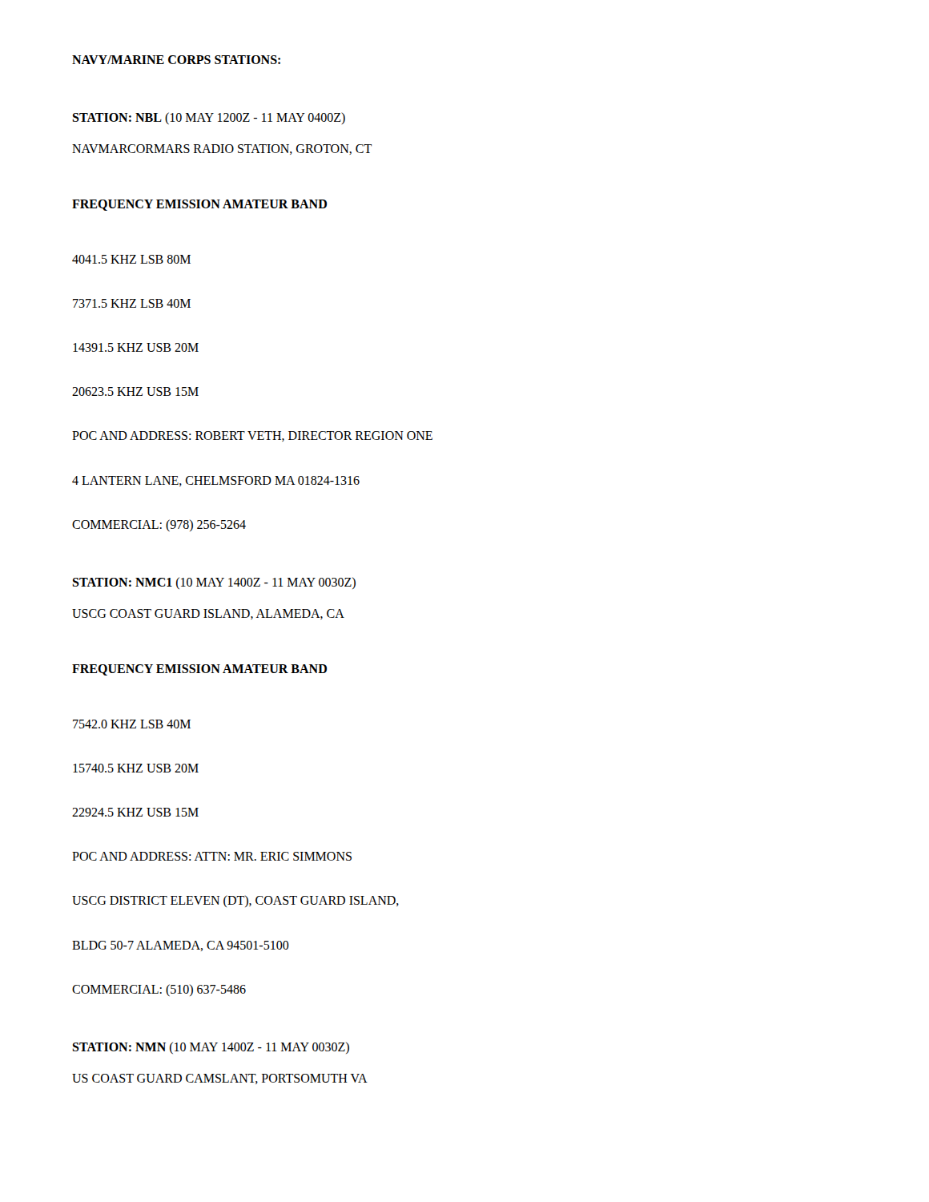NAVY/MARINE CORPS STATIONS:
STATION: NBL (10 MAY 1200Z - 11 MAY 0400Z)
NAVMARCORMARS RADIO STATION, GROTON, CT
FREQUENCY EMISSION AMATEUR BAND
4041.5 KHZ LSB 80M
7371.5 KHZ LSB 40M
14391.5 KHZ USB 20M
20623.5 KHZ USB 15M
POC AND ADDRESS: ROBERT VETH, DIRECTOR REGION ONE
4 LANTERN LANE, CHELMSFORD MA 01824-1316
COMMERCIAL: (978) 256-5264
STATION: NMC1 (10 MAY 1400Z - 11 MAY 0030Z)
USCG COAST GUARD ISLAND, ALAMEDA, CA
FREQUENCY EMISSION AMATEUR BAND
7542.0 KHZ LSB 40M
15740.5 KHZ USB 20M
22924.5 KHZ USB 15M
POC AND ADDRESS: ATTN: MR. ERIC SIMMONS
USCG DISTRICT ELEVEN (DT), COAST GUARD ISLAND,
BLDG 50-7 ALAMEDA, CA 94501-5100
COMMERCIAL: (510) 637-5486
STATION: NMN (10 MAY 1400Z - 11 MAY 0030Z)
US COAST GUARD CAMSLANT, PORTSOMUTH VA